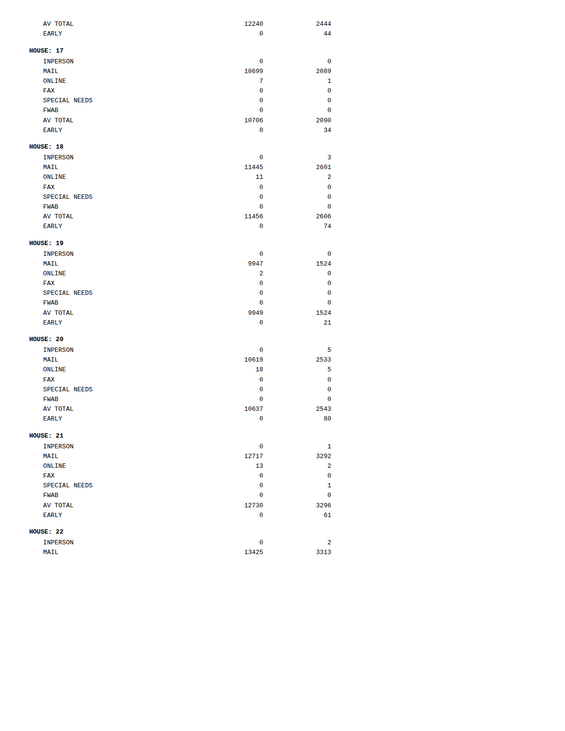| AV TOTAL | 12240 | 2444 |
| EARLY | 0 | 44 |
| HOUSE: 17 |
| INPERSON | 0 | 0 |
| MAIL | 10699 | 2089 |
| ONLINE | 7 | 1 |
| FAX | 0 | 0 |
| SPECIAL NEEDS | 0 | 0 |
| FWAB | 0 | 0 |
| AV TOTAL | 10706 | 2090 |
| EARLY | 0 | 34 |
| HOUSE: 18 |
| INPERSON | 0 | 3 |
| MAIL | 11445 | 2601 |
| ONLINE | 11 | 2 |
| FAX | 0 | 0 |
| SPECIAL NEEDS | 0 | 0 |
| FWAB | 0 | 0 |
| AV TOTAL | 11456 | 2606 |
| EARLY | 0 | 74 |
| HOUSE: 19 |
| INPERSON | 0 | 0 |
| MAIL | 9947 | 1524 |
| ONLINE | 2 | 0 |
| FAX | 0 | 0 |
| SPECIAL NEEDS | 0 | 0 |
| FWAB | 0 | 0 |
| AV TOTAL | 9949 | 1524 |
| EARLY | 0 | 21 |
| HOUSE: 20 |
| INPERSON | 0 | 5 |
| MAIL | 10619 | 2533 |
| ONLINE | 18 | 5 |
| FAX | 0 | 0 |
| SPECIAL NEEDS | 0 | 0 |
| FWAB | 0 | 0 |
| AV TOTAL | 10637 | 2543 |
| EARLY | 0 | 80 |
| HOUSE: 21 |
| INPERSON | 0 | 1 |
| MAIL | 12717 | 3292 |
| ONLINE | 13 | 2 |
| FAX | 0 | 0 |
| SPECIAL NEEDS | 0 | 1 |
| FWAB | 0 | 0 |
| AV TOTAL | 12730 | 3296 |
| EARLY | 0 | 61 |
| HOUSE: 22 |
| INPERSON | 0 | 2 |
| MAIL | 13425 | 3313 |